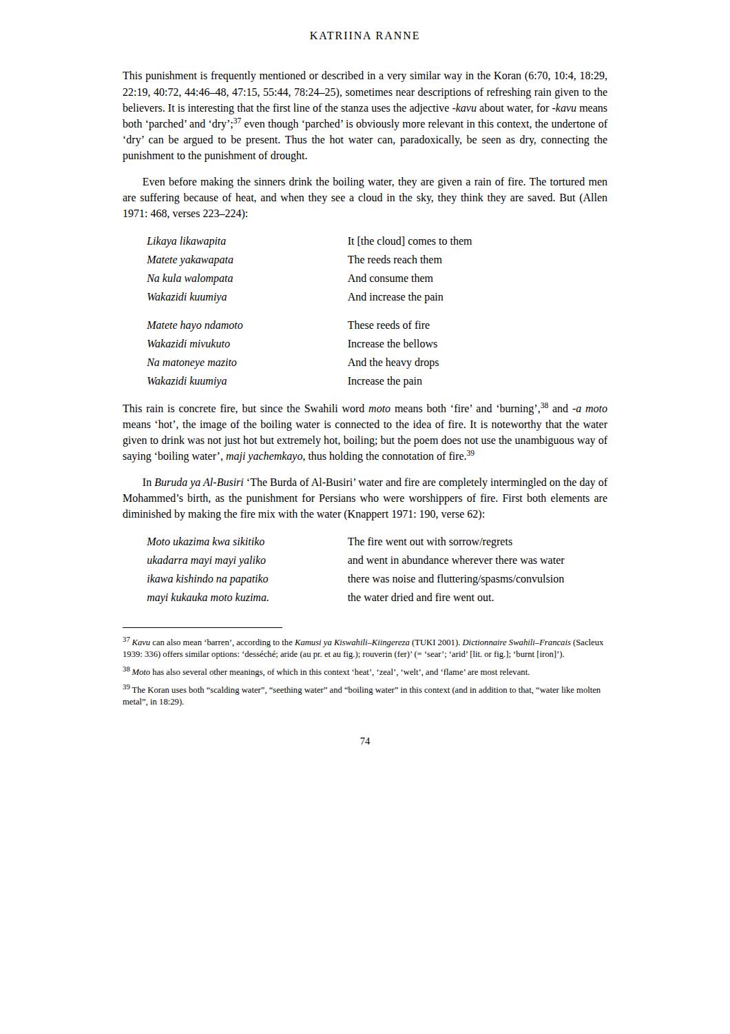KATRIINA RANNE
This punishment is frequently mentioned or described in a very similar way in the Koran (6:70, 10:4, 18:29, 22:19, 40:72, 44:46–48, 47:15, 55:44, 78:24–25), sometimes near descriptions of refreshing rain given to the believers. It is interesting that the first line of the stanza uses the adjective -kavu about water, for -kavu means both ‘parched’ and ‘dry’;37 even though ‘parched’ is obviously more relevant in this context, the undertone of ‘dry’ can be argued to be present. Thus the hot water can, paradoxically, be seen as dry, connecting the punishment to the punishment of drought.
Even before making the sinners drink the boiling water, they are given a rain of fire. The tortured men are suffering because of heat, and when they see a cloud in the sky, they think they are saved. But (Allen 1971: 468, verses 223–224):
| Likaya likawapita | It [the cloud] comes to them |
| Matete yakawapata | The reeds reach them |
| Na kula walompata | And consume them |
| Wakazidi kuumiya | And increase the pain |
| Matete hayo ndamoto | These reeds of fire |
| Wakazidi mivukuto | Increase the bellows |
| Na matoneye mazito | And the heavy drops |
| Wakazidi kuumiya | Increase the pain |
This rain is concrete fire, but since the Swahili word moto means both ‘fire’ and ‘burning’,38 and -a moto means ‘hot’, the image of the boiling water is connected to the idea of fire. It is noteworthy that the water given to drink was not just hot but extremely hot, boiling; but the poem does not use the unambiguous way of saying ‘boiling water’, maji yachemkayo, thus holding the connotation of fire.39
In Buruda ya Al-Busiri ‘The Burda of Al-Busiri’ water and fire are completely intermingled on the day of Mohammed’s birth, as the punishment for Persians who were worshippers of fire. First both elements are diminished by making the fire mix with the water (Knappert 1971: 190, verse 62):
| Moto ukazima kwa sikitiko | The fire went out with sorrow/regrets |
| ukadarra mayi mayi yaliko | and went in abundance wherever there was water |
| ikawa kishindo na papatiko | there was noise and fluttering/spasms/convulsion |
| mayi kukauka moto kuzima. | the water dried and fire went out. |
37 Kavu can also mean ‘barren’, according to the Kamusi ya Kiswahili–Kiingereza (TUKI 2001). Dictionnaire Swahili–Francais (Sacleux 1939: 336) offers similar options: ‘desséché; aride (au pr. et au fig.); rouverin (fer)’ (= ‘sear’; ‘arid’ [lit. or fig.]; ‘burnt [iron]’).
38 Moto has also several other meanings, of which in this context ‘heat’, ‘zeal’, ‘welt’, and ‘flame’ are most relevant.
39 The Koran uses both “scalding water”, “seething water” and “boiling water” in this context (and in addition to that, “water like molten metal”, in 18:29).
74